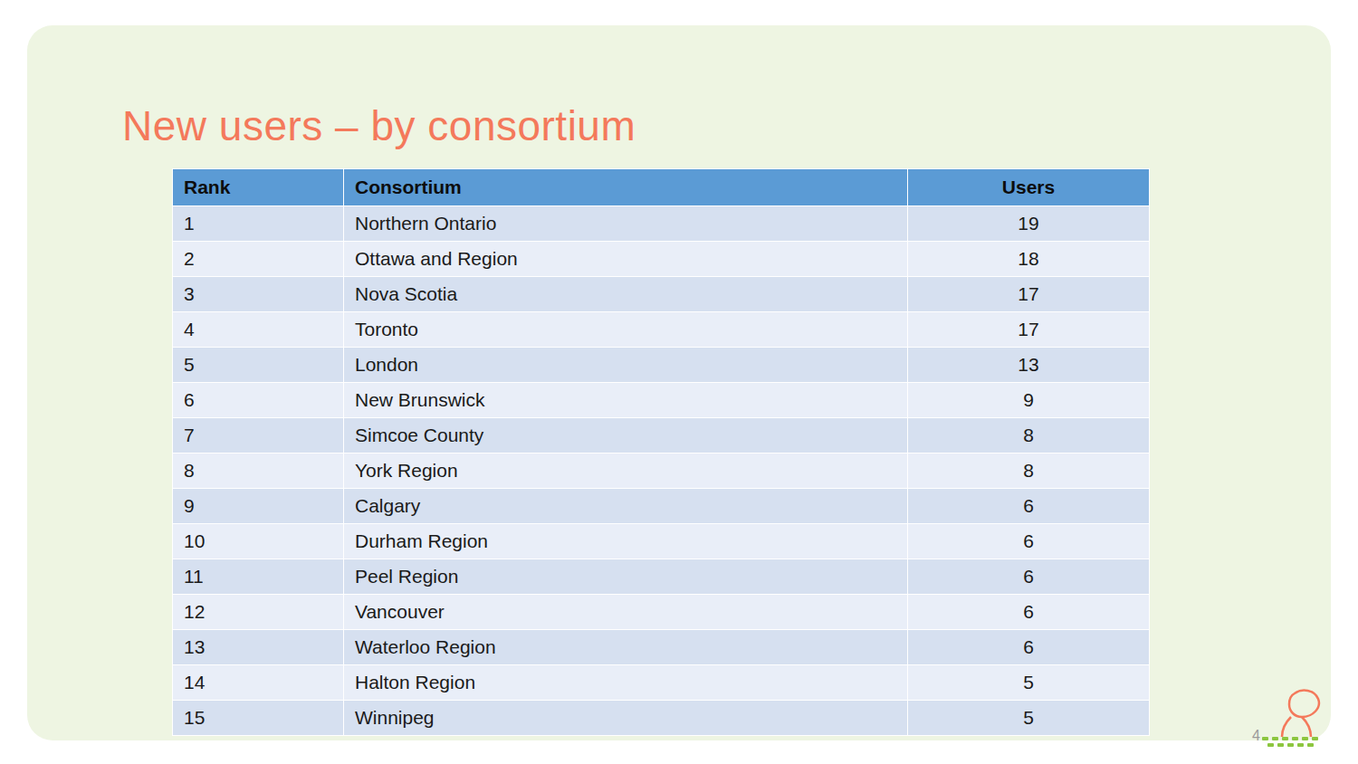New users – by consortium
| Rank | Consortium | Users |
| --- | --- | --- |
| 1 | Northern Ontario | 19 |
| 2 | Ottawa and Region | 18 |
| 3 | Nova Scotia | 17 |
| 4 | Toronto | 17 |
| 5 | London | 13 |
| 6 | New Brunswick | 9 |
| 7 | Simcoe County | 8 |
| 8 | York Region | 8 |
| 9 | Calgary | 6 |
| 10 | Durham Region | 6 |
| 11 | Peel Region | 6 |
| 12 | Vancouver | 6 |
| 13 | Waterloo Region | 6 |
| 14 | Halton Region | 5 |
| 15 | Winnipeg | 5 |
4